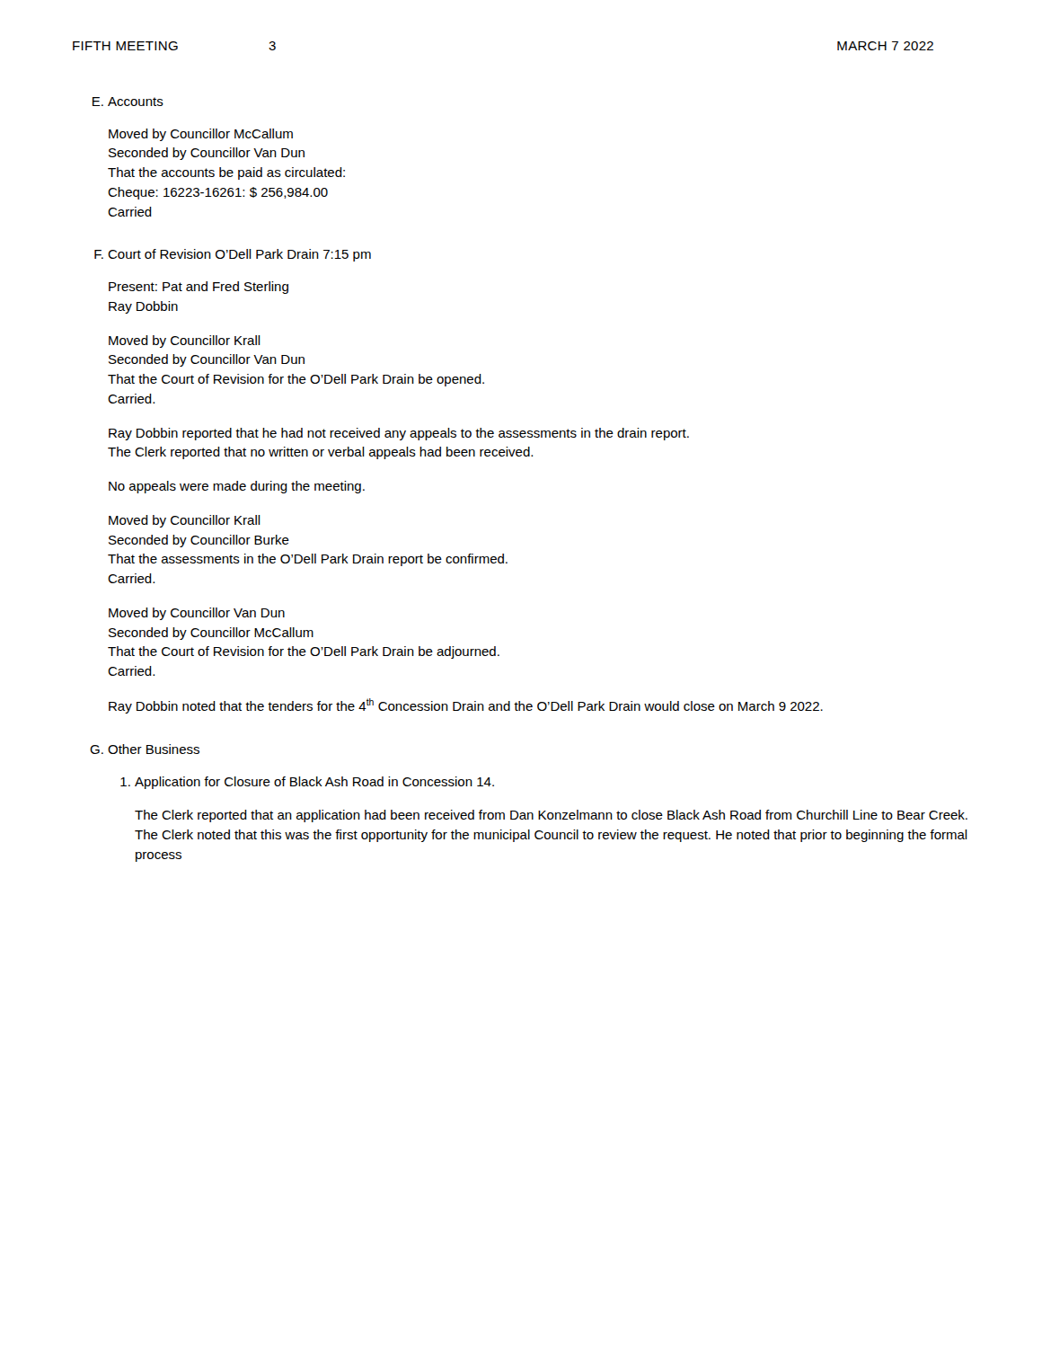FIFTH MEETING 3 MARCH 7 2022
Accounts
Moved by Councillor McCallum
Seconded by Councillor Van Dun
That the accounts be paid as circulated:
Cheque: 16223-16261: $ 256,984.00
Carried
Court of Revision O’Dell Park Drain 7:15 pm
Present: Pat and Fred Sterling
Ray Dobbin
Moved by Councillor Krall
Seconded by Councillor Van Dun
That the Court of Revision for the O’Dell Park Drain be opened.
Carried.
Ray Dobbin reported that he had not received any appeals to the assessments in the drain report.
The Clerk reported that no written or verbal appeals had been received.
No appeals were made during the meeting.
Moved by Councillor Krall
Seconded by Councillor Burke
That the assessments in the O’Dell Park Drain report be confirmed.
Carried.
Moved by Councillor Van Dun
Seconded by Councillor McCallum
That the Court of Revision for the O’Dell Park Drain be adjourned.
Carried.
Ray Dobbin noted that the tenders for the 4th Concession Drain and the O’Dell Park Drain would close on March 9 2022.
Other Business
Application for Closure of Black Ash Road in Concession 14.
The Clerk reported that an application had been received from Dan Konzelmann to close Black Ash Road from Churchill Line to Bear Creek.
The Clerk noted that this was the first opportunity for the municipal Council to review the request. He noted that prior to beginning the formal process